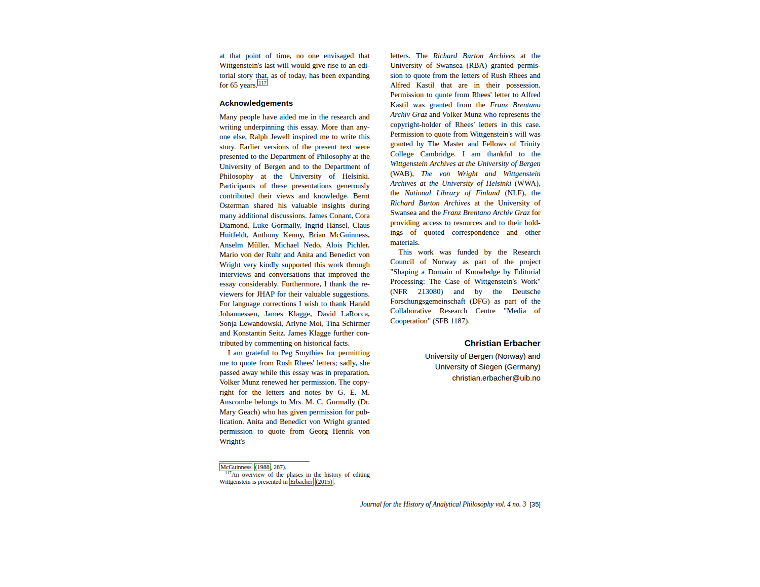at that point of time, no one envisaged that Wittgenstein's last will would give rise to an editorial story that, as of today, has been expanding for 65 years.117
Acknowledgements
Many people have aided me in the research and writing underpinning this essay. More than anyone else, Ralph Jewell inspired me to write this story. Earlier versions of the present text were presented to the Department of Philosophy at the University of Bergen and to the Department of Philosophy at the University of Helsinki. Participants of these presentations generously contributed their views and knowledge. Bernt Österman shared his valuable insights during many additional discussions. James Conant, Cora Diamond, Luke Gormally, Ingrid Hänsel, Claus Huitfeldt, Anthony Kenny, Brian McGuinness, Anselm Müller, Michael Nedo, Alois Pichler, Mario von der Ruhr and Anita and Benedict von Wright very kindly supported this work through interviews and conversations that improved the essay considerably. Furthermore, I thank the reviewers for JHAP for their valuable suggestions. For language corrections I wish to thank Harald Johannessen, James Klagge, David LaRocca, Sonja Lewandowski, Arlyne Moi, Tina Schirmer and Konstantin Seitz. James Klagge further contributed by commenting on historical facts.
I am grateful to Peg Smythies for permitting me to quote from Rush Rhees' letters; sadly, she passed away while this essay was in preparation. Volker Munz renewed her permission. The copyright for the letters and notes by G. E. M. Anscombe belongs to Mrs. M. C. Gormally (Dr. Mary Geach) who has given permission for publication. Anita and Benedict von Wright granted permission to quote from Georg Henrik von Wright's
McGuinness (1988, 287).
117 An overview of the phases in the history of editing Wittgenstein is presented in Erbacher (2015).
letters. The Richard Burton Archives at the University of Swansea (RBA) granted permission to quote from the letters of Rush Rhees and Alfred Kastil that are in their possession. Permission to quote from Rhees' letter to Alfred Kastil was granted from the Franz Brentano Archiv Graz and Volker Munz who represents the copyright-holder of Rhees' letters in this case. Permission to quote from Wittgenstein's will was granted by The Master and Fellows of Trinity College Cambridge. I am thankful to the Wittgenstein Archives at the University of Bergen (WAB), The von Wright and Wittgenstein Archives at the University of Helsinki (WWA), the National Library of Finland (NLF), the Richard Burton Archives at the University of Swansea and the Franz Brentano Archiv Graz for providing access to resources and to their holdings of quoted correspondence and other materials.
This work was funded by the Research Council of Norway as part of the project "Shaping a Domain of Knowledge by Editorial Processing: The Case of Wittgenstein's Work" (NFR 213080) and by the Deutsche Forschungsgemeinschaft (DFG) as part of the Collaborative Research Centre "Media of Cooperation" (SFB 1187).
Christian Erbacher University of Bergen (Norway) and University of Siegen (Germany) christian.erbacher@uib.no
Journal for the History of Analytical Philosophy vol. 4 no. 3[35]